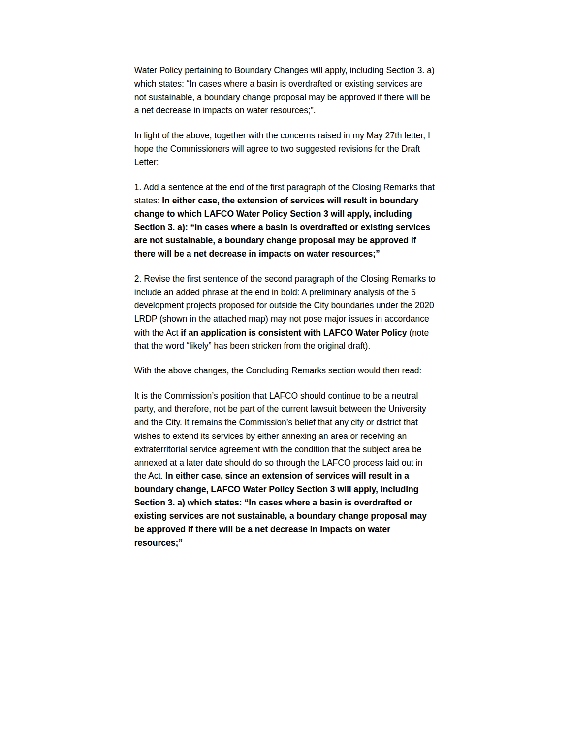Water Policy pertaining to Boundary Changes will apply, including Section 3. a) which states: “In cases where a basin is overdrafted or existing services are not sustainable, a boundary change proposal may be approved if there will be a net decrease in impacts on water resources;”.
In light of the above, together with the concerns raised in my May 27th letter, I hope the Commissioners will agree to two suggested revisions for the Draft Letter:
1. Add a sentence at the end of the first paragraph of the Closing Remarks that states: In either case, the extension of services will result in boundary change to which LAFCO Water Policy Section 3 will apply, including Section 3. a): “In cases where a basin is overdrafted or existing services are not sustainable, a boundary change proposal may be approved if there will be a net decrease in impacts on water resources;”
2. Revise the first sentence of the second paragraph of the Closing Remarks to include an added phrase at the end in bold: A preliminary analysis of the 5 development projects proposed for outside the City boundaries under the 2020 LRDP (shown in the attached map) may not pose major issues in accordance with the Act if an application is consistent with LAFCO Water Policy (note that the word “likely” has been stricken from the original draft).
With the above changes, the Concluding Remarks section would then read:
It is the Commission’s position that LAFCO should continue to be a neutral party, and therefore, not be part of the current lawsuit between the University and the City. It remains the Commission’s belief that any city or district that wishes to extend its services by either annexing an area or receiving an extraterritorial service agreement with the condition that the subject area be annexed at a later date should do so through the LAFCO process laid out in the Act. In either case, since an extension of services will result in a boundary change, LAFCO Water Policy Section 3 will apply, including Section 3. a) which states: “In cases where a basin is overdrafted or existing services are not sustainable, a boundary change proposal may be approved if there will be a net decrease in impacts on water resources;”